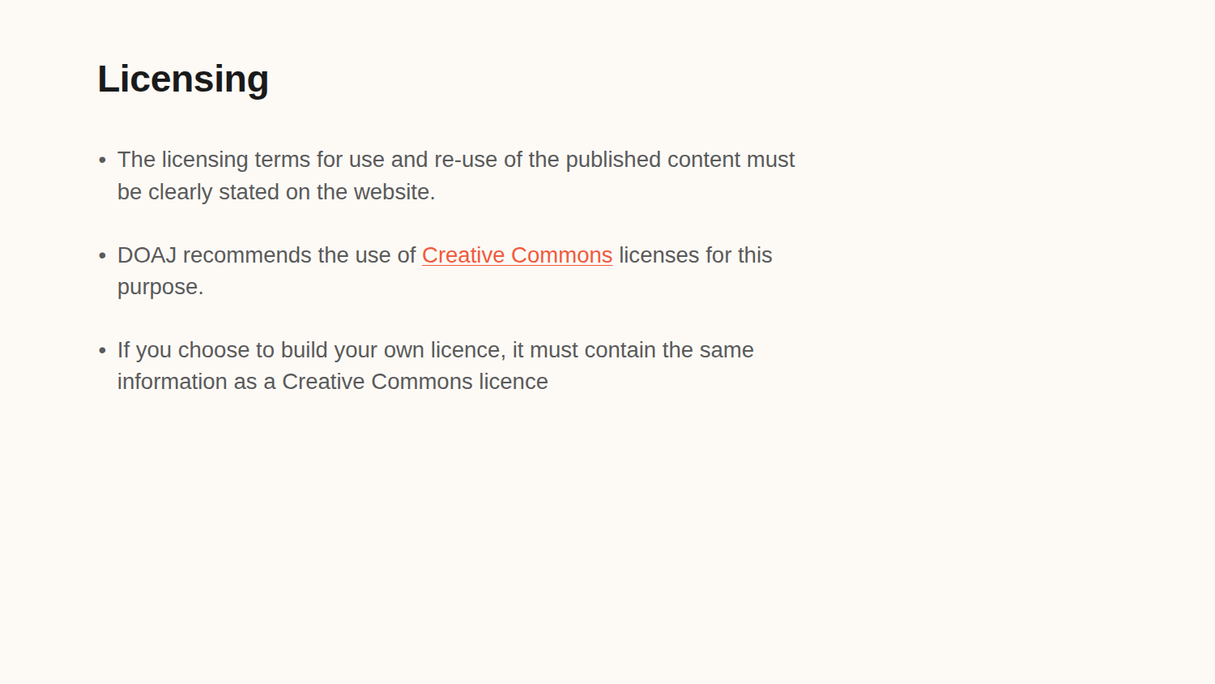Licensing
The licensing terms for use and re-use of the published content must be clearly stated on the website.
DOAJ recommends the use of Creative Commons licenses for this purpose.
If you choose to build your own licence, it must contain the same information as a Creative Commons licence